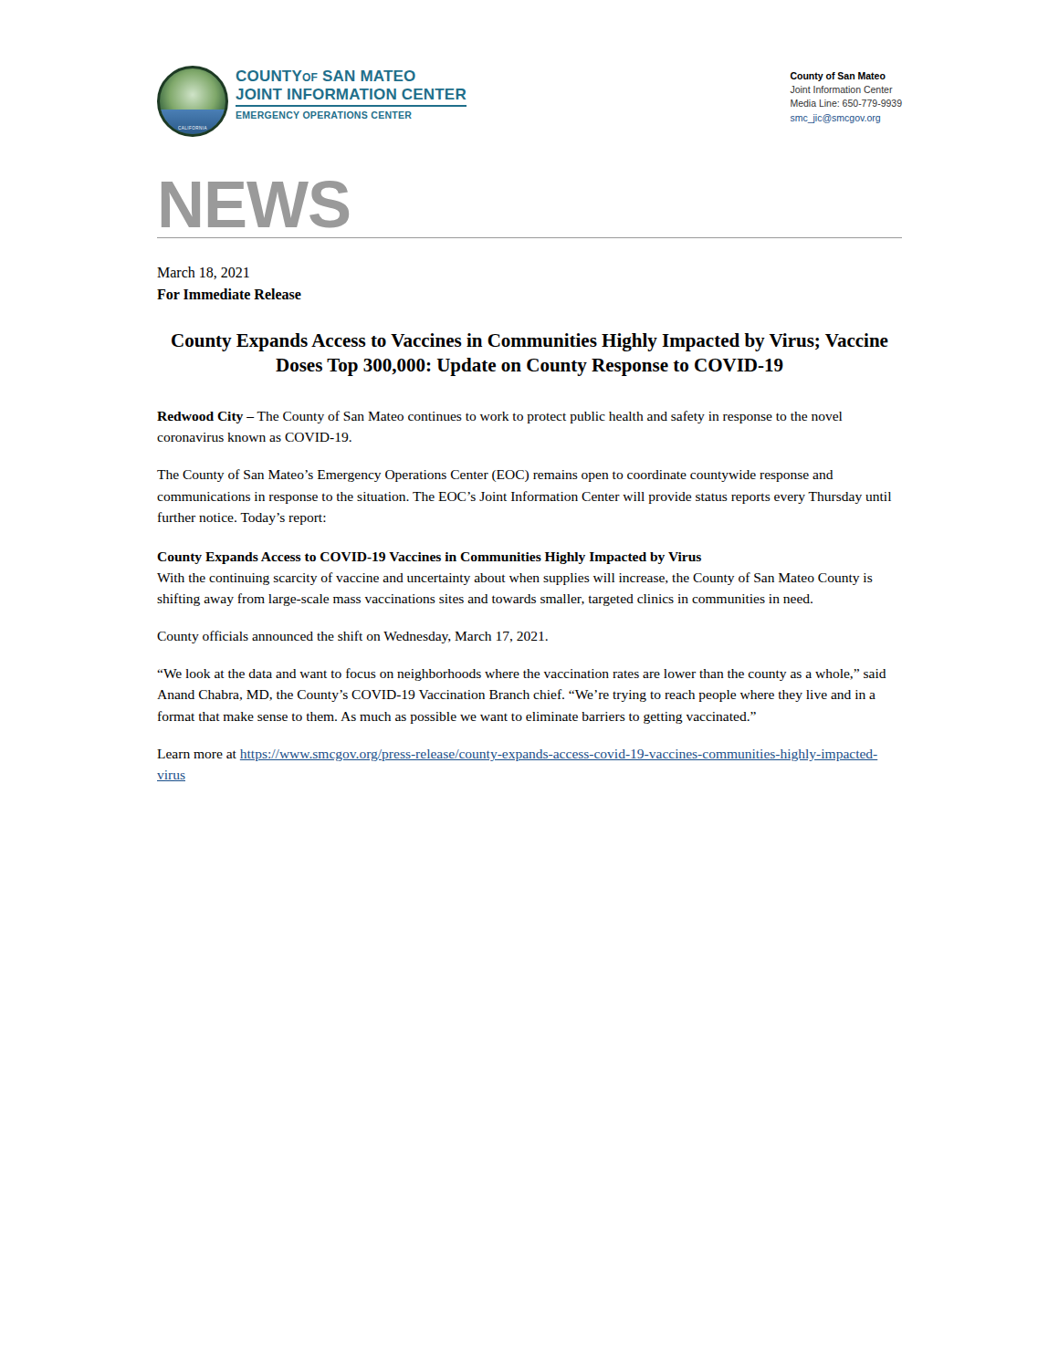COUNTYOF SAN MATEO
JOINT INFORMATION CENTER
EMERGENCY OPERATIONS CENTER
County of San Mateo
Joint Information Center
Media Line: 650-779-9939
smc_jic@smcgov.org
NEWS
March 18, 2021 For Immediate Release
County Expands Access to Vaccines in Communities Highly Impacted by Virus; Vaccine Doses Top 300,000: Update on County Response to COVID-19
Redwood City – The County of San Mateo continues to work to protect public health and safety in response to the novel coronavirus known as COVID-19.
The County of San Mateo’s Emergency Operations Center (EOC) remains open to coordinate countywide response and communications in response to the situation. The EOC’s Joint Information Center will provide status reports every Thursday until further notice. Today’s report:
County Expands Access to COVID-19 Vaccines in Communities Highly Impacted by Virus
With the continuing scarcity of vaccine and uncertainty about when supplies will increase, the County of San Mateo County is shifting away from large-scale mass vaccinations sites and towards smaller, targeted clinics in communities in need.
County officials announced the shift on Wednesday, March 17, 2021.
“We look at the data and want to focus on neighborhoods where the vaccination rates are lower than the county as a whole,” said Anand Chabra, MD, the County’s COVID-19 Vaccination Branch chief. “We’re trying to reach people where they live and in a format that make sense to them. As much as possible we want to eliminate barriers to getting vaccinated.”
Learn more at https://www.smcgov.org/press-release/county-expands-access-covid-19-vaccines-communities-highly-impacted-virus